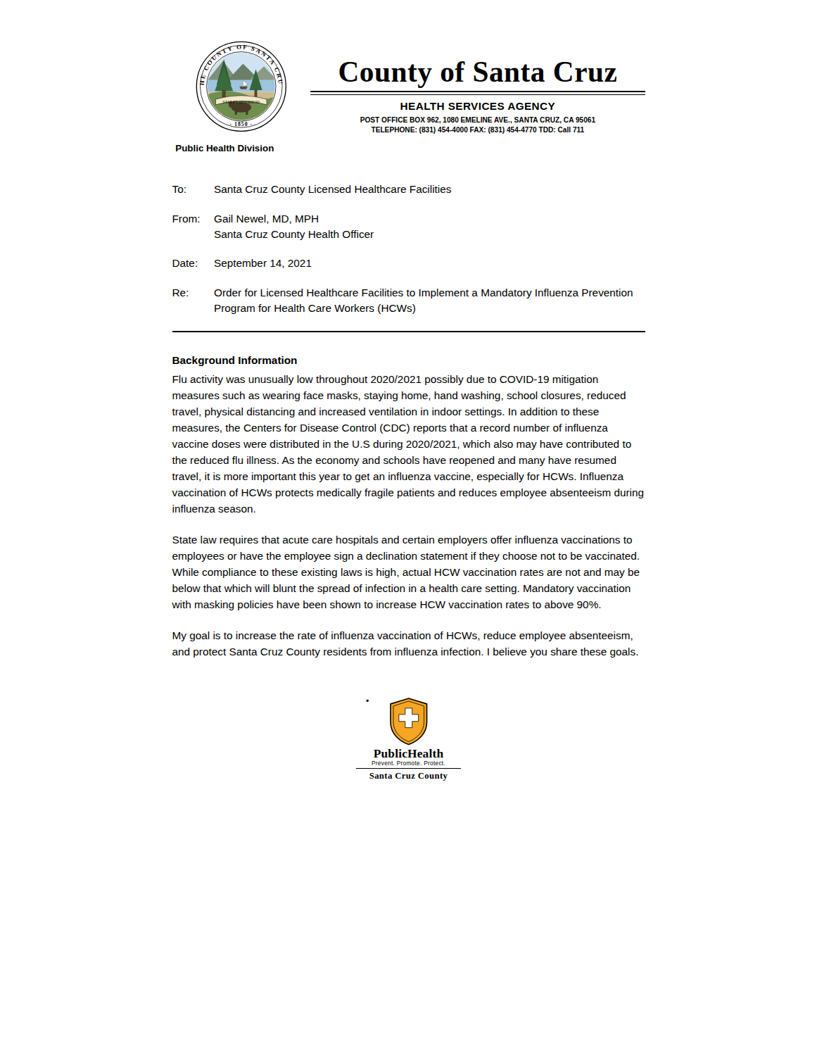STAT PRAEJUDICIO THE COUNTY OF SANTA CRUZ · 1850 ·
County of Santa Cruz
HEALTH SERVICES AGENCY
POST OFFICE BOX 962, 1080 EMELINE AVE., SANTA CRUZ, CA 95061
TELEPHONE: (831) 454-4000 FAX: (831) 454-4770 TDD: Call 711
Public Health Division
To:
Santa Cruz County Licensed Healthcare Facilities
From:
Gail Newel, MD, MPH Santa Cruz County Health Officer
Date:
September 14, 2021
Re:
Order for Licensed Healthcare Facilities to Implement a Mandatory Influenza Prevention Program for Health Care Workers (HCWs)
Background Information
Flu activity was unusually low throughout 2020/2021 possibly due to COVID-19 mitigation measures such as wearing face masks, staying home, hand washing, school closures, reduced travel, physical distancing and increased ventilation in indoor settings. In addition to these measures, the Centers for Disease Control (CDC) reports that a record number of influenza vaccine doses were distributed in the U.S during 2020/2021, which also may have contributed to the reduced flu illness. As the economy and schools have reopened and many have resumed travel, it is more important this year to get an influenza vaccine, especially for HCWs. Influenza vaccination of HCWs protects medically fragile patients and reduces employee absenteeism during influenza season.
State law requires that acute care hospitals and certain employers offer influenza vaccinations to employees or have the employee sign a declination statement if they choose not to be vaccinated. While compliance to these existing laws is high, actual HCW vaccination rates are not and may be below that which will blunt the spread of infection in a health care setting. Mandatory vaccination with masking policies have been shown to increase HCW vaccination rates to above 90%.
My goal is to increase the rate of influenza vaccination of HCWs, reduce employee absenteeism, and protect Santa Cruz County residents from influenza infection. I believe you share these goals.
•
PublicHealth
Prevent. Promote. Protect.
Santa Cruz County